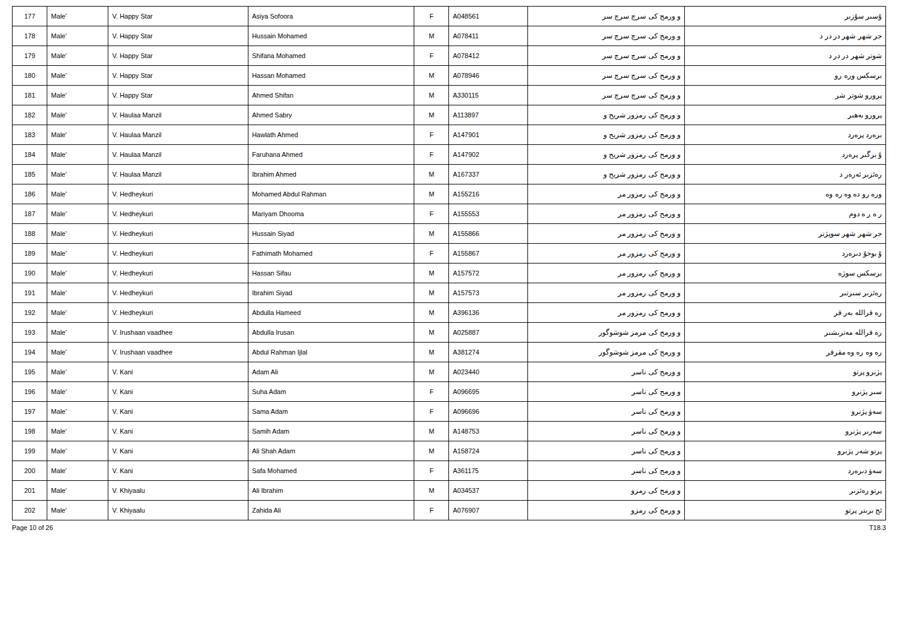| 177 | Male' | V. Happy Star | Asiya Sofoora | F | A048561 | و ورمح کی سرچ سرچ سر | ۇسىر سۇزىر |
| 178 | Male' | V. Happy Star | Hussain Mohamed | M | A078411 | و ورمح کی سرچ سرچ سر | جر شهر شهر در در د |
| 179 | Male' | V. Happy Star | Shifana Mohamed | F | A078412 | و ورمح کی سرچ سرچ سر | شوتر شهر در در د |
| 180 | Male' | V. Happy Star | Hassan Mohamed | M | A078946 | و ورمح کی سرچ سرچ سر | برسكس وره رو |
| 181 | Male' | V. Happy Star | Ahmed Shifan | M | A330115 | و ورمح کی سرچ سرچ سر | پرورو شوتر شر |
| 182 | Male' | V. Haulaa Manzil | Ahmed Sabry | M | A113897 | و ورمح کی رمزور شریح و | پرورو بەھىر |
| 183 | Male' | V. Haulaa Manzil | Hawlath Ahmed | F | A147901 | و ورمح کی رمزور شریح و | برەرد پرەرد |
| 184 | Male' | V. Haulaa Manzil | Faruhana Ahmed | F | A147902 | و ورمح کی رمزور شریح و | ۇ برگىر پرەرد |
| 185 | Male' | V. Haulaa Manzil | Ibrahim Ahmed | M | A167337 | و ورمح کی رمزور شریح و | رەئزىر ئەرەر د |
| 186 | Male' | V. Hedheykuri | Mohamed Abdul Rahman | M | A155216 | و ورمح کی رمزور مر | وره رو ده وه ره وه |
| 187 | Male' | V. Hedheykuri | Mariyam Dhooma | F | A155553 | و ورمح کی رمزور مر | ر ه ر ه دوم |
| 188 | Male' | V. Hedheykuri | Hussain Siyad | M | A155866 | و ورمح کی رمزور مر | جر شهر شهر سوپژنر |
| 189 | Male' | V. Hedheykuri | Fathimath Mohamed | F | A155867 | و ورمح کی رمزور مر | ۇ بوخۇ دىرەرد |
| 190 | Male' | V. Hedheykuri | Hassan Sifau | M | A157572 | و ورمح کی رمزور مر | برسكس سوژه |
| 191 | Male' | V. Hedheykuri | Ibrahim Siyad | M | A157573 | و ورمح کی رمزور مر | رەئزىر سىرتىر |
| 192 | Male' | V. Hedheykuri | Abdulla Hameed | M | A396136 | و ورمح کی رمزور مر | رە قراللە بەر قر |
| 193 | Male' | V. Irushaan vaadhee | Abdulla Irusan | M | A025887 | و ورمح کی مرمز شوشوگور | رە قراللە مەترىشىر |
| 194 | Male' | V. Irushaan vaadhee | Abdul Rahman Ijlal | M | A381274 | و ورمح کی مرمز شوشوگور | ره وه ره وه مقرقر |
| 195 | Male' | V. Kani | Adam Ali | M | A023440 | و ورمح کی ناسر | پژنرو پرتو |
| 196 | Male' | V. Kani | Suha Adam | F | A096695 | و ورمح کی ناسر | سىر پژنرو |
| 197 | Male' | V. Kani | Sama Adam | F | A096696 | و ورمح کی ناسر | سەۋ پژنرو |
| 198 | Male' | V. Kani | Samih Adam | M | A148753 | و ورمح کی ناسر | سەرىر پژنرو |
| 199 | Male' | V. Kani | Ali Shah Adam | M | A158724 | و ورمح کی ناسر | پرتو شەر پژنرو |
| 200 | Male' | V. Kani | Safa Mohamed | F | A361175 | و ورمح کی ناسر | سەۋ دىرەرد |
| 201 | Male' | V. Khiyaalu | Ali Ibrahim | M | A034537 | و ورمح کی رمزو | پرتو رەئزىر |
| 202 | Male' | V. Khiyaalu | Zahida Ali | F | A076907 | و ورمح کی رمزو | ئج برىتر پرتو |
Page 10 of 26 T18.3